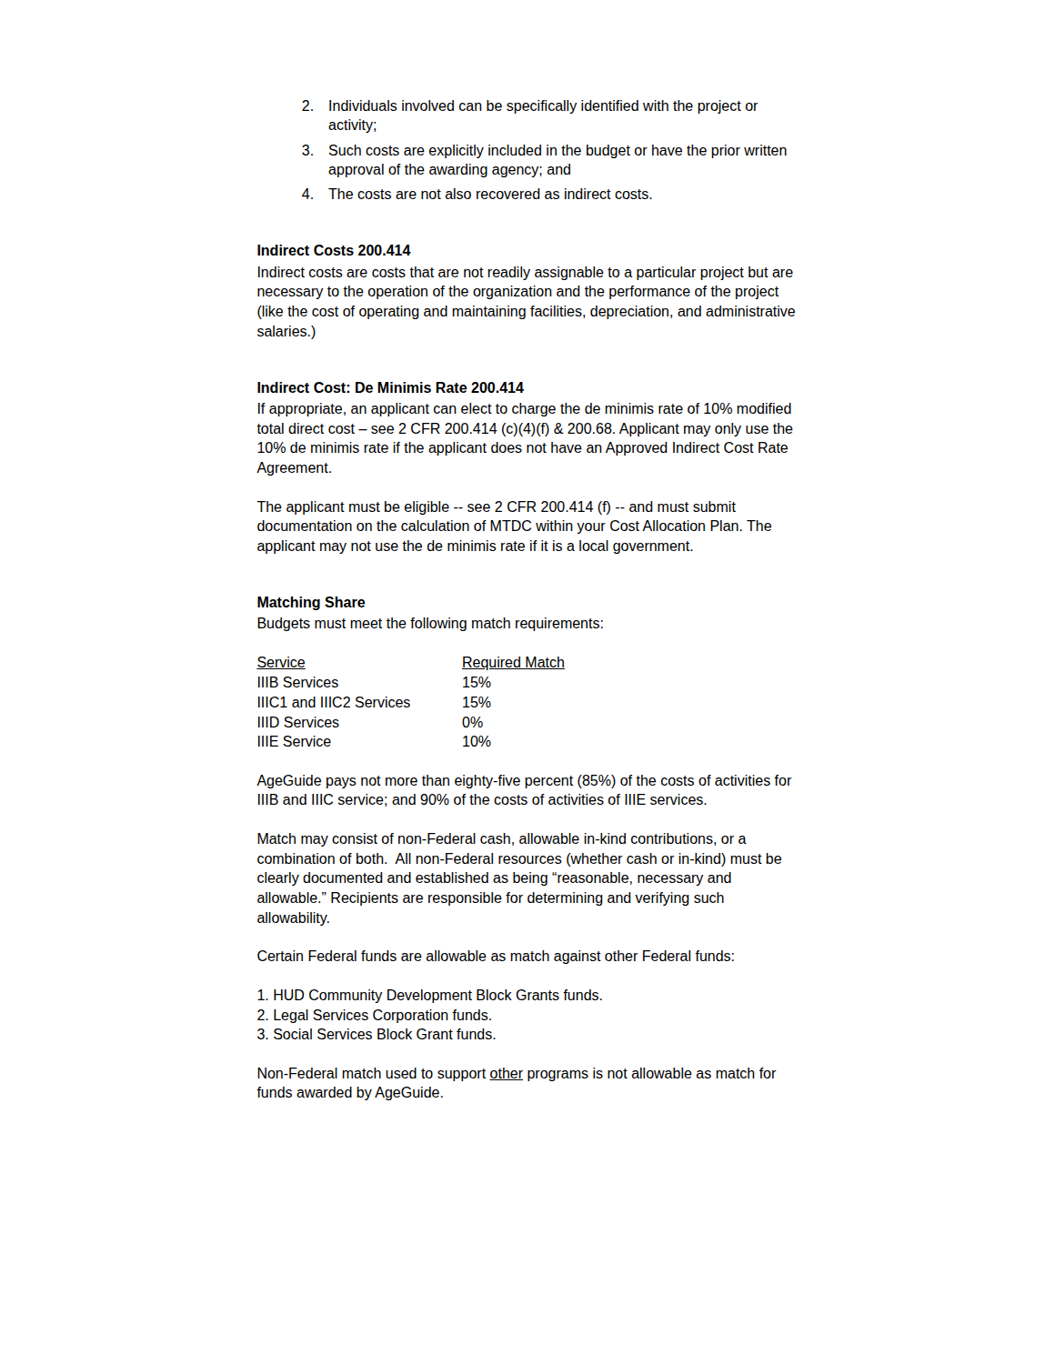Individuals involved can be specifically identified with the project or activity;
Such costs are explicitly included in the budget or have the prior written approval of the awarding agency; and
The costs are not also recovered as indirect costs.
Indirect Costs 200.414
Indirect costs are costs that are not readily assignable to a particular project but are necessary to the operation of the organization and the performance of the project (like the cost of operating and maintaining facilities, depreciation, and administrative salaries.)
Indirect Cost: De Minimis Rate 200.414
If appropriate, an applicant can elect to charge the de minimis rate of 10% modified total direct cost – see 2 CFR 200.414 (c)(4)(f) & 200.68. Applicant may only use the 10% de minimis rate if the applicant does not have an Approved Indirect Cost Rate Agreement.
The applicant must be eligible -- see 2 CFR 200.414 (f) -- and must submit documentation on the calculation of MTDC within your Cost Allocation Plan. The applicant may not use the de minimis rate if it is a local government.
Matching Share
Budgets must meet the following match requirements:
| Service | Required Match |
| IIIB Services | 15% |
| IIIC1 and IIIC2 Services | 15% |
| IIID Services | 0% |
| IIIE Service | 10% |
AgeGuide pays not more than eighty-five percent (85%) of the costs of activities for IIIB and IIIC service; and 90% of the costs of activities of IIIE services.
Match may consist of non-Federal cash, allowable in-kind contributions, or a combination of both. All non-Federal resources (whether cash or in-kind) must be clearly documented and established as being “reasonable, necessary and allowable.” Recipients are responsible for determining and verifying such allowability.
Certain Federal funds are allowable as match against other Federal funds:
1. HUD Community Development Block Grants funds.
2. Legal Services Corporation funds.
3. Social Services Block Grant funds.
Non-Federal match used to support other programs is not allowable as match for funds awarded by AgeGuide.